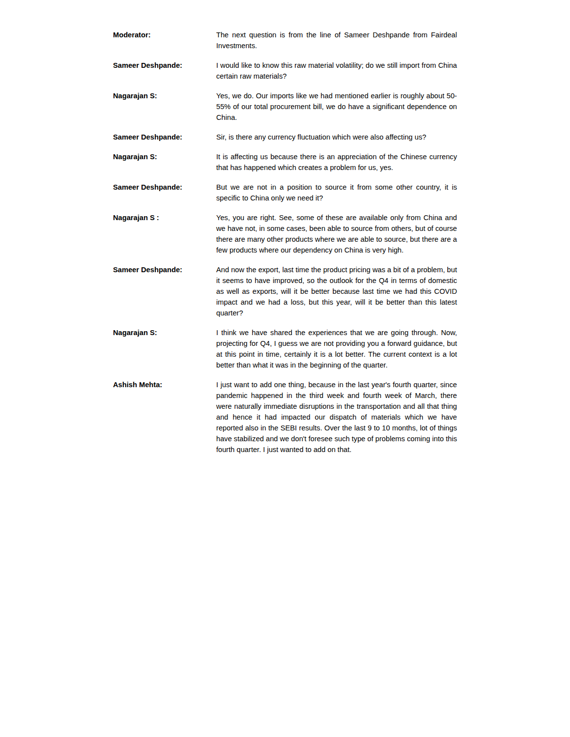| Moderator: | The next question is from the line of Sameer Deshpande from Fairdeal Investments. |
| Sameer Deshpande: | I would like to know this raw material volatility; do we still import from China certain raw materials? |
| Nagarajan S: | Yes, we do. Our imports like we had mentioned earlier is roughly about 50-55% of our total procurement bill, we do have a significant dependence on China. |
| Sameer Deshpande: | Sir, is there any currency fluctuation which were also affecting us? |
| Nagarajan S: | It is affecting us because there is an appreciation of the Chinese currency that has happened which creates a problem for us, yes. |
| Sameer Deshpande: | But we are not in a position to source it from some other country, it is specific to China only we need it? |
| Nagarajan S : | Yes, you are right. See, some of these are available only from China and we have not, in some cases, been able to source from others, but of course there are many other products where we are able to source, but there are a few products where our dependency on China is very high. |
| Sameer Deshpande: | And now the export, last time the product pricing was a bit of a problem, but it seems to have improved, so the outlook for the Q4 in terms of domestic as well as exports, will it be better because last time we had this COVID impact and we had a loss, but this year, will it be better than this latest quarter? |
| Nagarajan S: | I think we have shared the experiences that we are going through. Now, projecting for Q4, I guess we are not providing you a forward guidance, but at this point in time, certainly it is a lot better. The current context is a lot better than what it was in the beginning of the quarter. |
| Ashish Mehta: | I just want to add one thing, because in the last year's fourth quarter, since pandemic happened in the third week and fourth week of March, there were naturally immediate disruptions in the transportation and all that thing and hence it had impacted our dispatch of materials which we have reported also in the SEBI results. Over the last 9 to 10 months, lot of things have stabilized and we don't foresee such type of problems coming into this fourth quarter. I just wanted to add on that. |